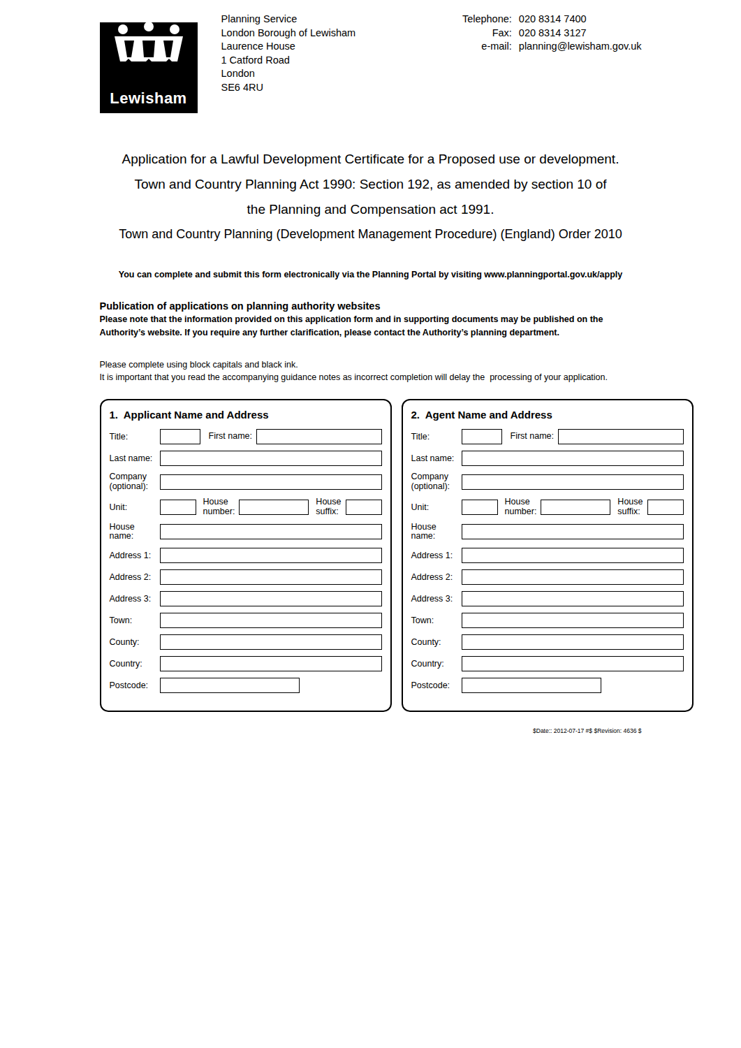Lewisham
Planning Service
London Borough of Lewisham
Laurence House
1 Catford Road
London
SE6 4RU
| Telephone: | 020 8314 7400 |
| Fax: | 020 8314 3127 |
| e-mail: | planning@lewisham.gov.uk |
Application for a Lawful Development Certificate for a Proposed use or development.
Town and Country Planning Act 1990: Section 192, as amended by section 10 of
the Planning and Compensation act 1991.
Town and Country Planning (Development Management Procedure) (England) Order 2010
You can complete and submit this form electronically via the Planning Portal by visiting www.planningportal.gov.uk/apply
Publication of applications on planning authority websites
Please note that the information provided on this application form and in supporting documents may be published on the Authority’s website. If you require any further clarification, please contact the Authority’s planning department.
Please complete using block capitals and black ink.
It is important that you read the accompanying guidance notes as incorrect completion will delay the processing of your application.
1. Applicant Name and Address
Title: First name:
Last name:
Company
(optional):
Unit: House
number: House
suffix:
House
name:
Address 1:
Address 2:
Address 3:
Town:
County:
Country:
Postcode:
2. Agent Name and Address
Title: First name:
Last name:
Company
(optional):
Unit: House
number: House
suffix:
House
name:
Address 1:
Address 2:
Address 3:
Town:
County:
Country:
Postcode:
$Date:: 2012-07-17 #$ $Revision: 4636 $